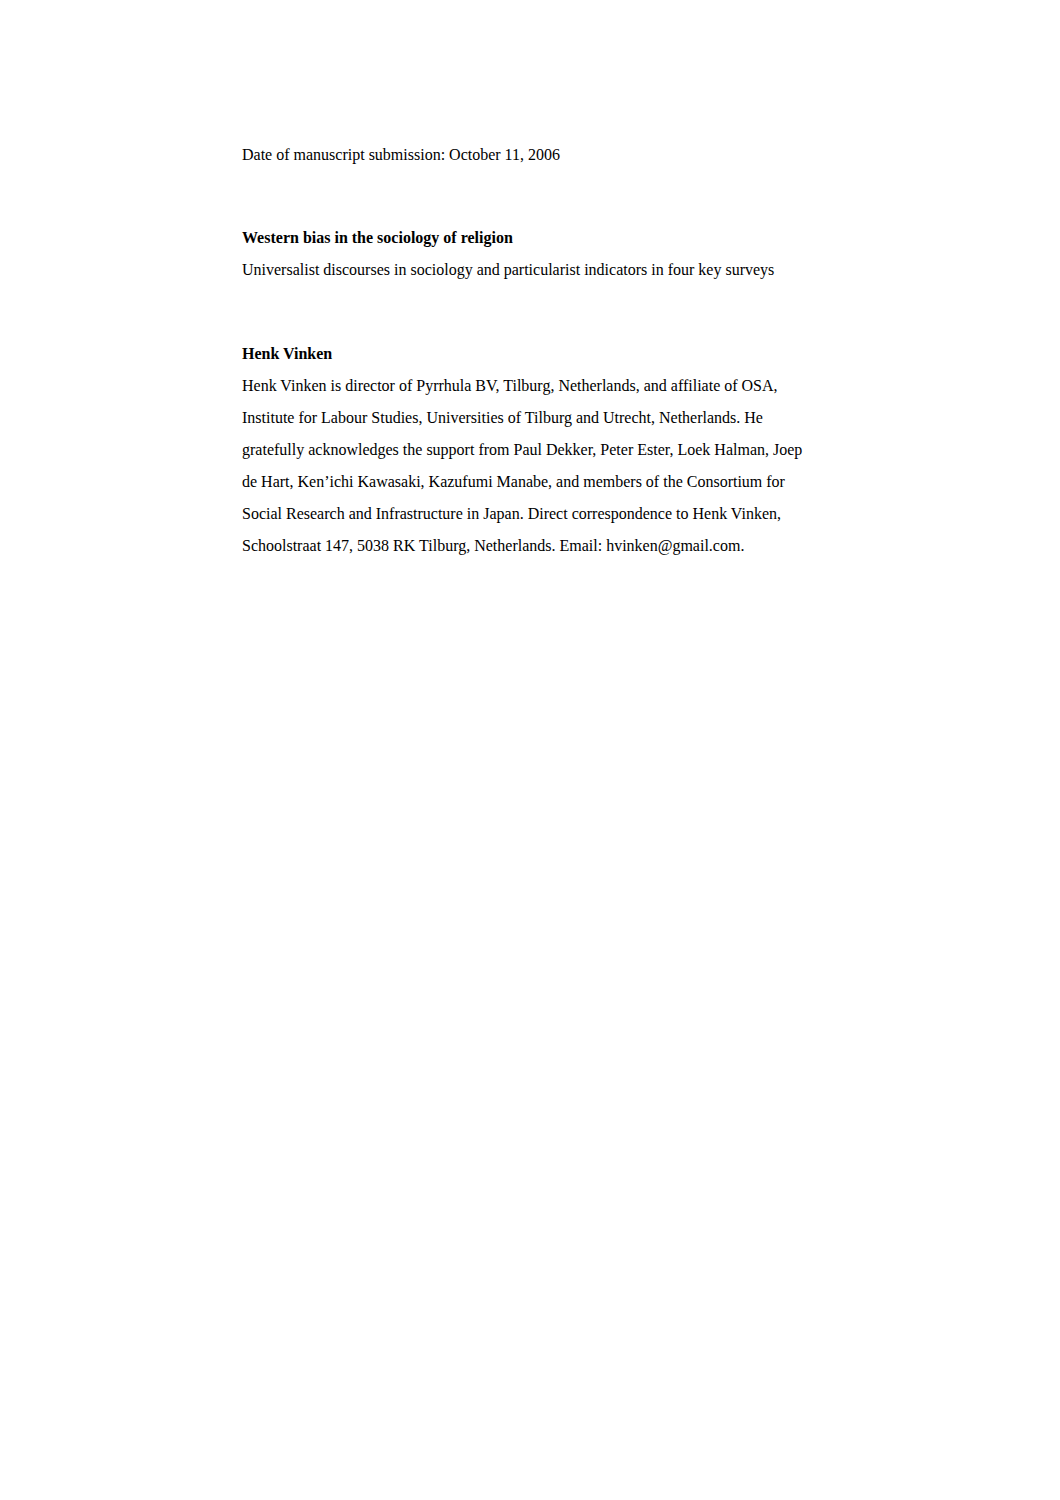Date of manuscript submission: October 11, 2006
Western bias in the sociology of religion
Universalist discourses in sociology and particularist indicators in four key surveys
Henk Vinken
Henk Vinken is director of Pyrrhula BV, Tilburg, Netherlands, and affiliate of OSA, Institute for Labour Studies, Universities of Tilburg and Utrecht, Netherlands. He gratefully acknowledges the support from Paul Dekker, Peter Ester, Loek Halman, Joep de Hart, Ken’ichi Kawasaki, Kazufumi Manabe, and members of the Consortium for Social Research and Infrastructure in Japan. Direct correspondence to Henk Vinken, Schoolstraat 147, 5038 RK Tilburg, Netherlands. Email: hvinken@gmail.com.